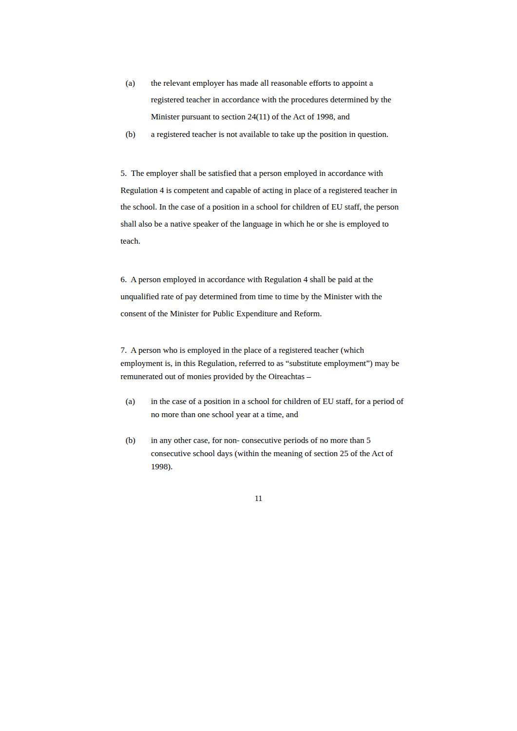(a) the relevant employer has made all reasonable efforts to appoint a registered teacher in accordance with the procedures determined by the Minister pursuant to section 24(11) of the Act of 1998, and
(b) a registered teacher is not available to take up the position in question.
5. The employer shall be satisfied that a person employed in accordance with Regulation 4 is competent and capable of acting in place of a registered teacher in the school. In the case of a position in a school for children of EU staff, the person shall also be a native speaker of the language in which he or she is employed to teach.
6. A person employed in accordance with Regulation 4 shall be paid at the unqualified rate of pay determined from time to time by the Minister with the consent of the Minister for Public Expenditure and Reform.
7. A person who is employed in the place of a registered teacher (which employment is, in this Regulation, referred to as “substitute employment”) may be remunerated out of monies provided by the Oireachtas –
(a) in the case of a position in a school for children of EU staff, for a period of no more than one school year at a time, and
(b) in any other case, for non- consecutive periods of no more than 5 consecutive school days (within the meaning of section 25 of the Act of 1998).
11